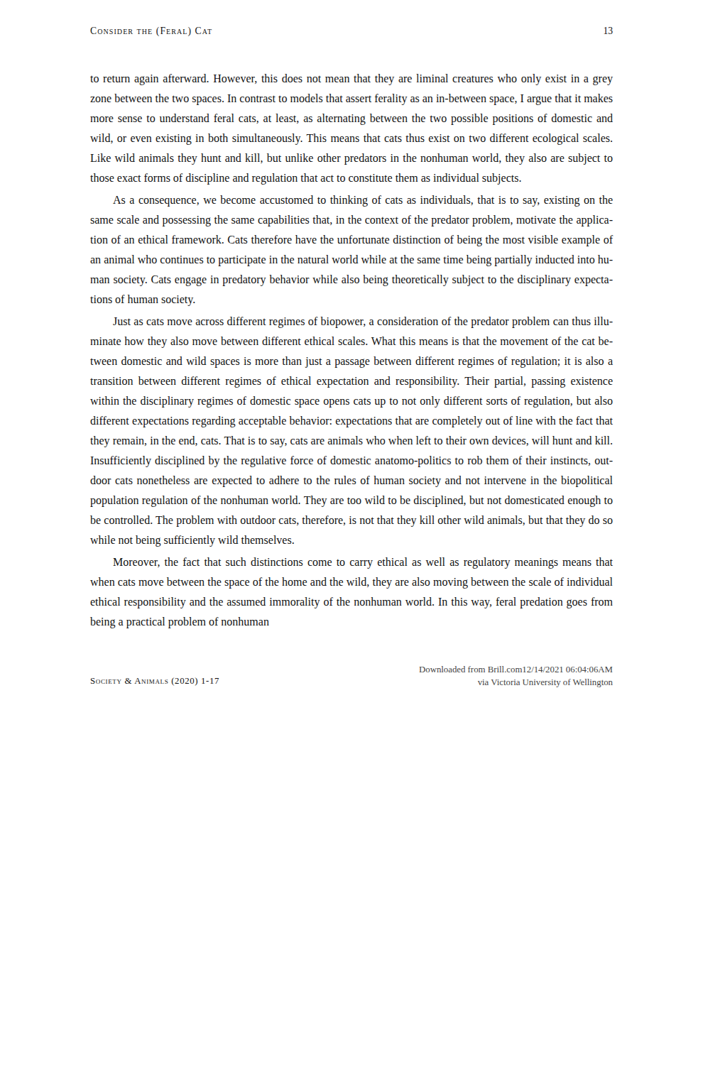Consider the (Feral) Cat 13
to return again afterward. However, this does not mean that they are liminal creatures who only exist in a grey zone between the two spaces. In contrast to models that assert ferality as an in-between space, I argue that it makes more sense to understand feral cats, at least, as alternating between the two possible positions of domestic and wild, or even existing in both simultaneously. This means that cats thus exist on two different ecological scales. Like wild animals they hunt and kill, but unlike other predators in the nonhuman world, they also are subject to those exact forms of discipline and regulation that act to constitute them as individual subjects.
As a consequence, we become accustomed to thinking of cats as individuals, that is to say, existing on the same scale and possessing the same capabilities that, in the context of the predator problem, motivate the application of an ethical framework. Cats therefore have the unfortunate distinction of being the most visible example of an animal who continues to participate in the natural world while at the same time being partially inducted into human society. Cats engage in predatory behavior while also being theoretically subject to the disciplinary expectations of human society.
Just as cats move across different regimes of biopower, a consideration of the predator problem can thus illuminate how they also move between different ethical scales. What this means is that the movement of the cat between domestic and wild spaces is more than just a passage between different regimes of regulation; it is also a transition between different regimes of ethical expectation and responsibility. Their partial, passing existence within the disciplinary regimes of domestic space opens cats up to not only different sorts of regulation, but also different expectations regarding acceptable behavior: expectations that are completely out of line with the fact that they remain, in the end, cats. That is to say, cats are animals who when left to their own devices, will hunt and kill. Insufficiently disciplined by the regulative force of domestic anatomo-politics to rob them of their instincts, outdoor cats nonetheless are expected to adhere to the rules of human society and not intervene in the biopolitical population regulation of the nonhuman world. They are too wild to be disciplined, but not domesticated enough to be controlled. The problem with outdoor cats, therefore, is not that they kill other wild animals, but that they do so while not being sufficiently wild themselves.
Moreover, the fact that such distinctions come to carry ethical as well as regulatory meanings means that when cats move between the space of the home and the wild, they are also moving between the scale of individual ethical responsibility and the assumed immorality of the nonhuman world. In this way, feral predation goes from being a practical problem of nonhuman
Society & Animals (2020) 1-17 Downloaded from Brill.com12/14/2021 06:04:06AM
via Victoria University of Wellington